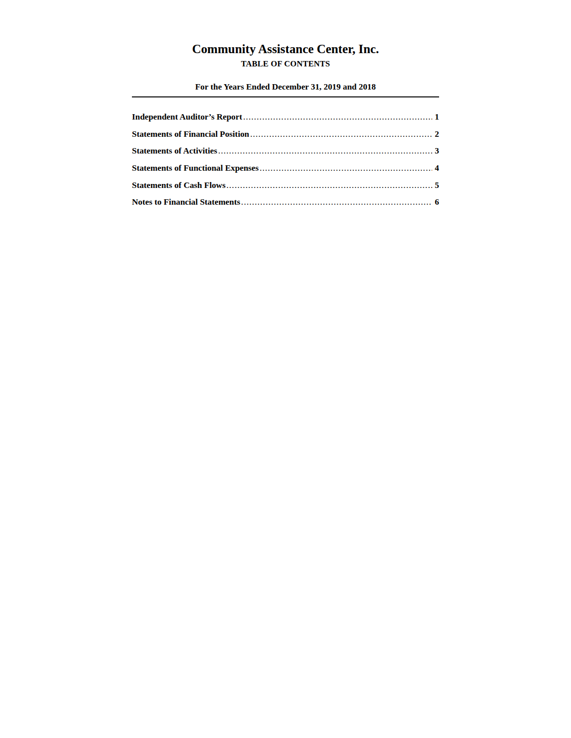Community Assistance Center, Inc.
TABLE OF CONTENTS
For the Years Ended December 31, 2019 and 2018
Independent Auditor’s Report .................................................................................................................. 1
Statements of Financial Position .................................................................................................................. 2
Statements of Activities .................................................................................................................. 3
Statements of Functional Expenses .................................................................................................................. 4
Statements of Cash Flows .................................................................................................................. 5
Notes to Financial Statements .................................................................................................................. 6